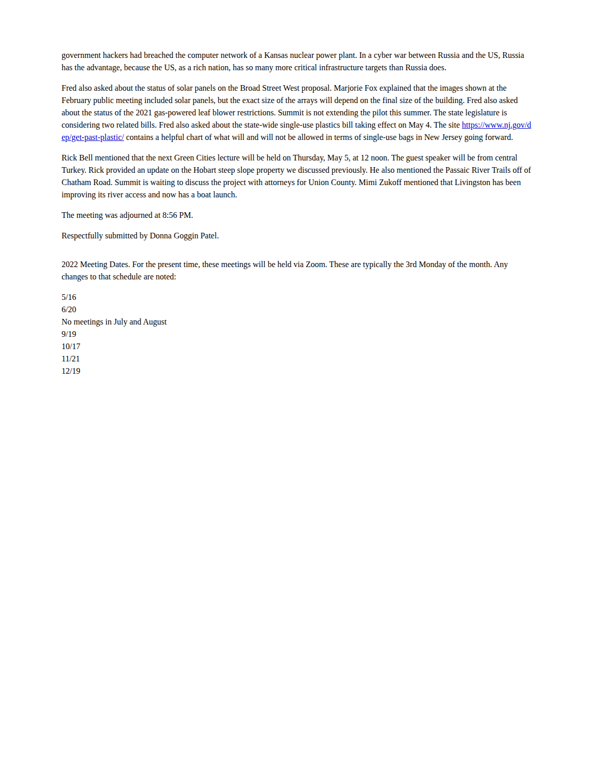government hackers had breached the computer network of a Kansas nuclear power plant. In a cyber war between Russia and the US, Russia has the advantage, because the US, as a rich nation, has so many more critical infrastructure targets than Russia does.
Fred also asked about the status of solar panels on the Broad Street West proposal. Marjorie Fox explained that the images shown at the February public meeting included solar panels, but the exact size of the arrays will depend on the final size of the building. Fred also asked about the status of the 2021 gas-powered leaf blower restrictions. Summit is not extending the pilot this summer. The state legislature is considering two related bills. Fred also asked about the state-wide single-use plastics bill taking effect on May 4. The site https://www.nj.gov/dep/get-past-plastic/ contains a helpful chart of what will and will not be allowed in terms of single-use bags in New Jersey going forward.
Rick Bell mentioned that the next Green Cities lecture will be held on Thursday, May 5, at 12 noon. The guest speaker will be from central Turkey. Rick provided an update on the Hobart steep slope property we discussed previously. He also mentioned the Passaic River Trails off of Chatham Road. Summit is waiting to discuss the project with attorneys for Union County. Mimi Zukoff mentioned that Livingston has been improving its river access and now has a boat launch.
The meeting was adjourned at 8:56 PM.
Respectfully submitted by Donna Goggin Patel.
2022 Meeting Dates. For the present time, these meetings will be held via Zoom. These are typically the 3rd Monday of the month. Any changes to that schedule are noted:
5/16
6/20
No meetings in July and August
9/19
10/17
11/21
12/19